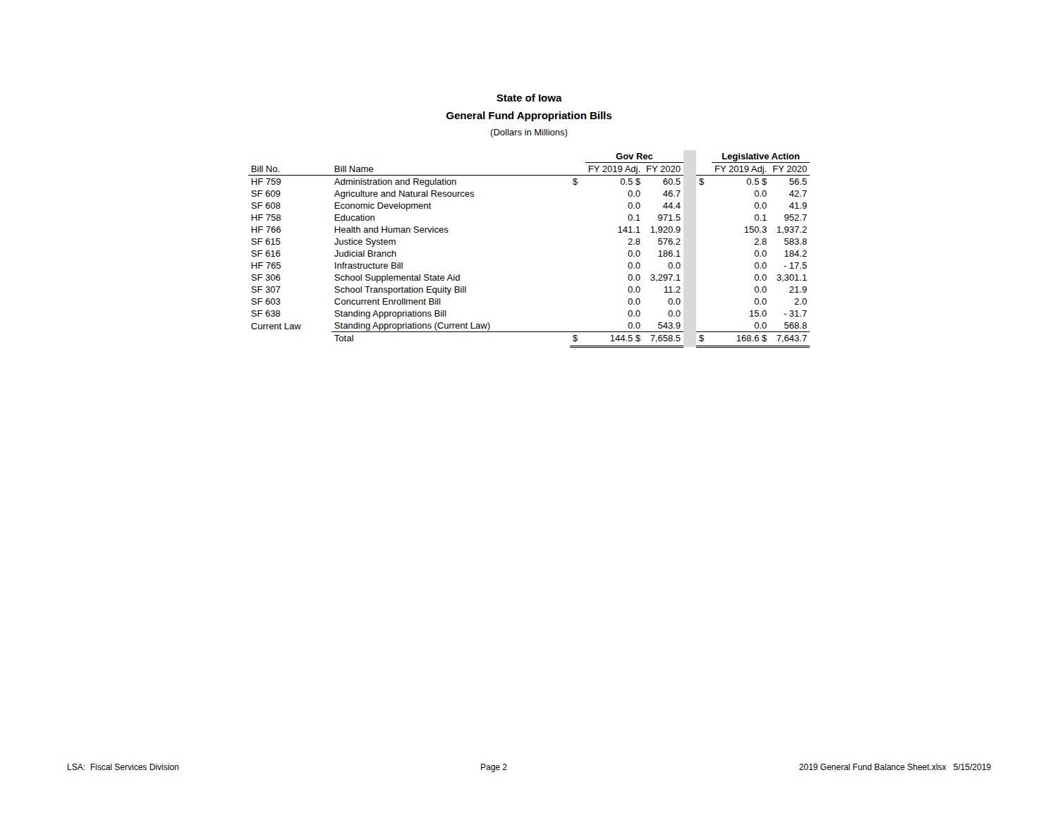State of Iowa
General Fund Appropriation Bills
(Dollars in Millions)
| | | | Gov Rec | | | Legislative Action |
| Bill No. | Bill Name | | FY 2019 Adj. | FY 2020 | | | FY 2019 Adj. | FY 2020 |
| HF 759 | Administration and Regulation | $ | 0.5 $ | 60.5 | | $ | 0.5 $ | 56.5 |
| SF 609 | Agriculture and Natural Resources | | 0.0 | 46.7 | | | 0.0 | 42.7 |
| SF 608 | Economic Development | | 0.0 | 44.4 | | | 0.0 | 41.9 |
| HF 758 | Education | | 0.1 | 971.5 | | | 0.1 | 952.7 |
| HF 766 | Health and Human Services | | 141.1 | 1,920.9 | | | 150.3 | 1,937.2 |
| SF 615 | Justice System | | 2.8 | 576.2 | | | 2.8 | 583.8 |
| SF 616 | Judicial Branch | | 0.0 | 186.1 | | | 0.0 | 184.2 |
| HF 765 | Infrastructure Bill | | 0.0 | 0.0 | | | 0.0 | - 17.5 |
| SF 306 | School Supplemental State Aid | | 0.0 | 3,297.1 | | | 0.0 | 3,301.1 |
| SF 307 | School Transportation Equity Bill | | 0.0 | 11.2 | | | 0.0 | 21.9 |
| SF 603 | Concurrent Enrollment Bill | | 0.0 | 0.0 | | | 0.0 | 2.0 |
| SF 638 | Standing Appropriations Bill | | 0.0 | 0.0 | | | 15.0 | - 31.7 |
| Current Law | Standing Appropriations (Current Law) | | 0.0 | 543.9 | | | 0.0 | 568.8 |
| | Total | $ | 144.5 $ | 7,658.5 | | $ | 168.6 $ | 7,643.7 |
LSA: Fiscal Services Division
Page 2
2019 General Fund Balance Sheet.xlsx 5/15/2019